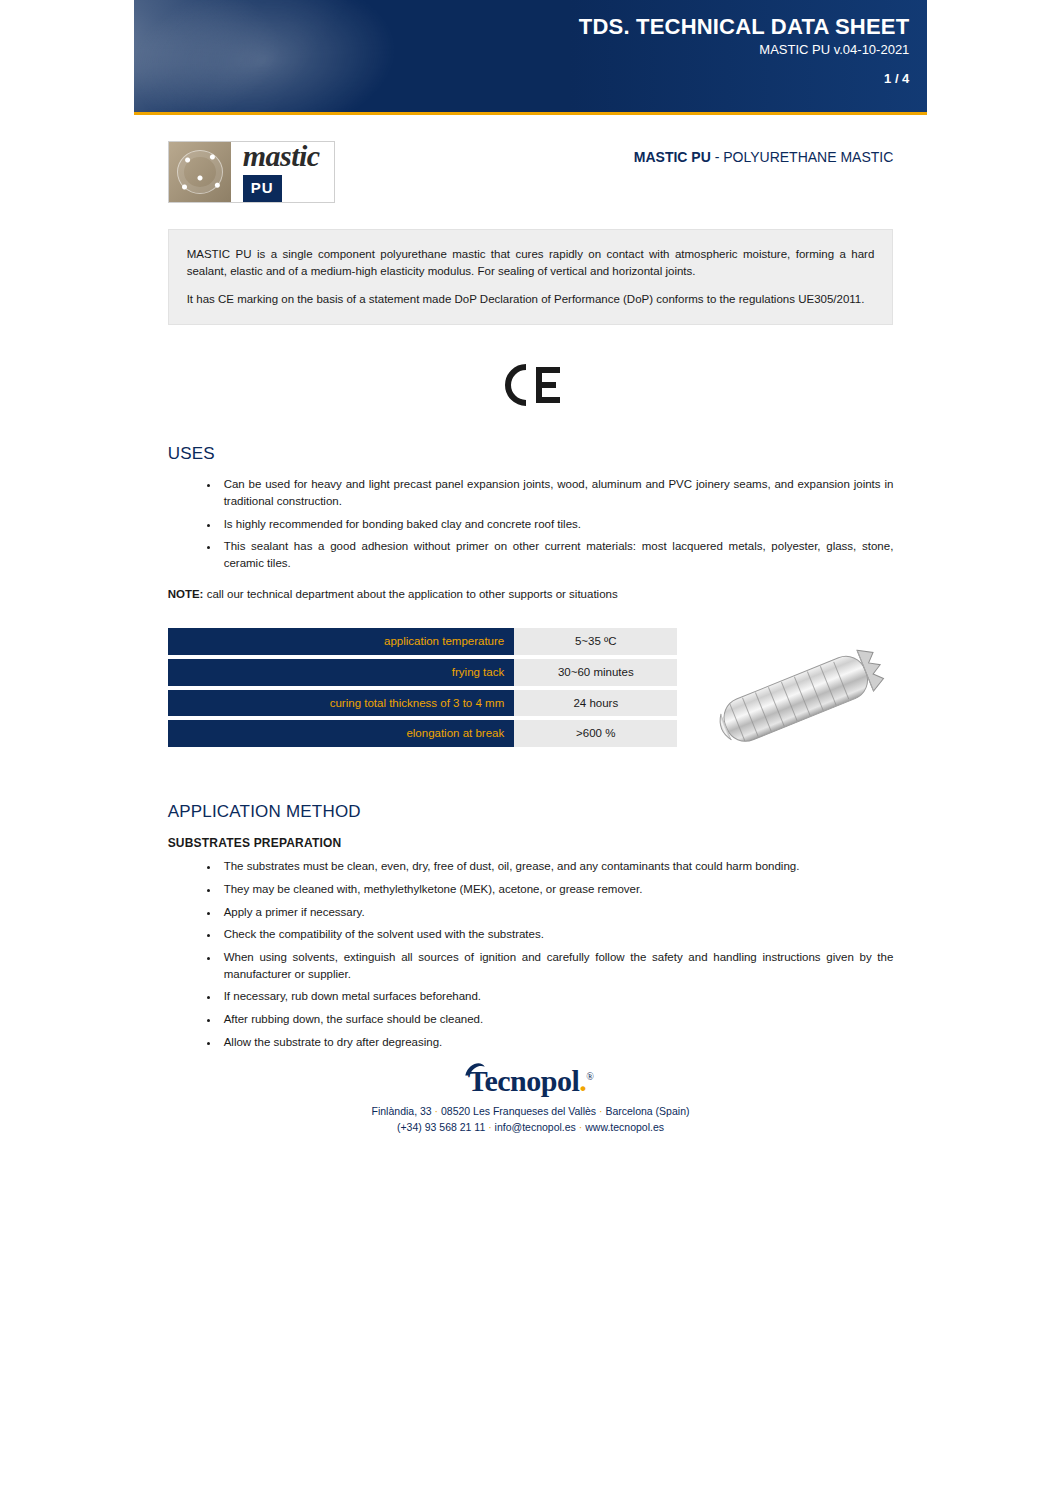TDS. TECHNICAL DATA SHEET
MASTIC PU v.04-10-2021
1 / 4
mastic
PU
MASTIC PU - POLYURETHANE MASTIC
MASTIC PU is a single component polyurethane mastic that cures rapidly on contact with atmospheric moisture, forming a hard sealant, elastic and of a medium-high elasticity modulus. For sealing of vertical and horizontal joints.
It has CE marking on the basis of a statement made DoP Declaration of Performance (DoP) conforms to the regulations UE305/2011.
USES
Can be used for heavy and light precast panel expansion joints, wood, aluminum and PVC joinery seams, and expansion joints in traditional construction.
Is highly recommended for bonding baked clay and concrete roof tiles.
This sealant has a good adhesion without primer on other current materials: most lacquered metals, polyester, glass, stone, ceramic tiles.
NOTE: call our technical department about the application to other supports or situations
| application temperature | 5~35 ºC |
| frying tack | 30~60 minutes |
| curing total thickness of 3 to 4 mm | 24 hours |
| elongation at break | >600 % |
APPLICATION METHOD
SUBSTRATES PREPARATION
The substrates must be clean, even, dry, free of dust, oil, grease, and any contaminants that could harm bonding.
They may be cleaned with, methylethylketone (MEK), acetone, or grease remover.
Apply a primer if necessary.
Check the compatibility of the solvent used with the substrates.
When using solvents, extinguish all sources of ignition and carefully follow the safety and handling instructions given by the manufacturer or supplier.
If necessary, rub down metal surfaces beforehand.
After rubbing down, the surface should be cleaned.
Allow the substrate to dry after degreasing.
Tecnopol.®
Finlàndia, 33 · 08520 Les Franqueses del Vallès · Barcelona (Spain)
(+34) 93 568 21 11 · info@tecnopol.es · www.tecnopol.es